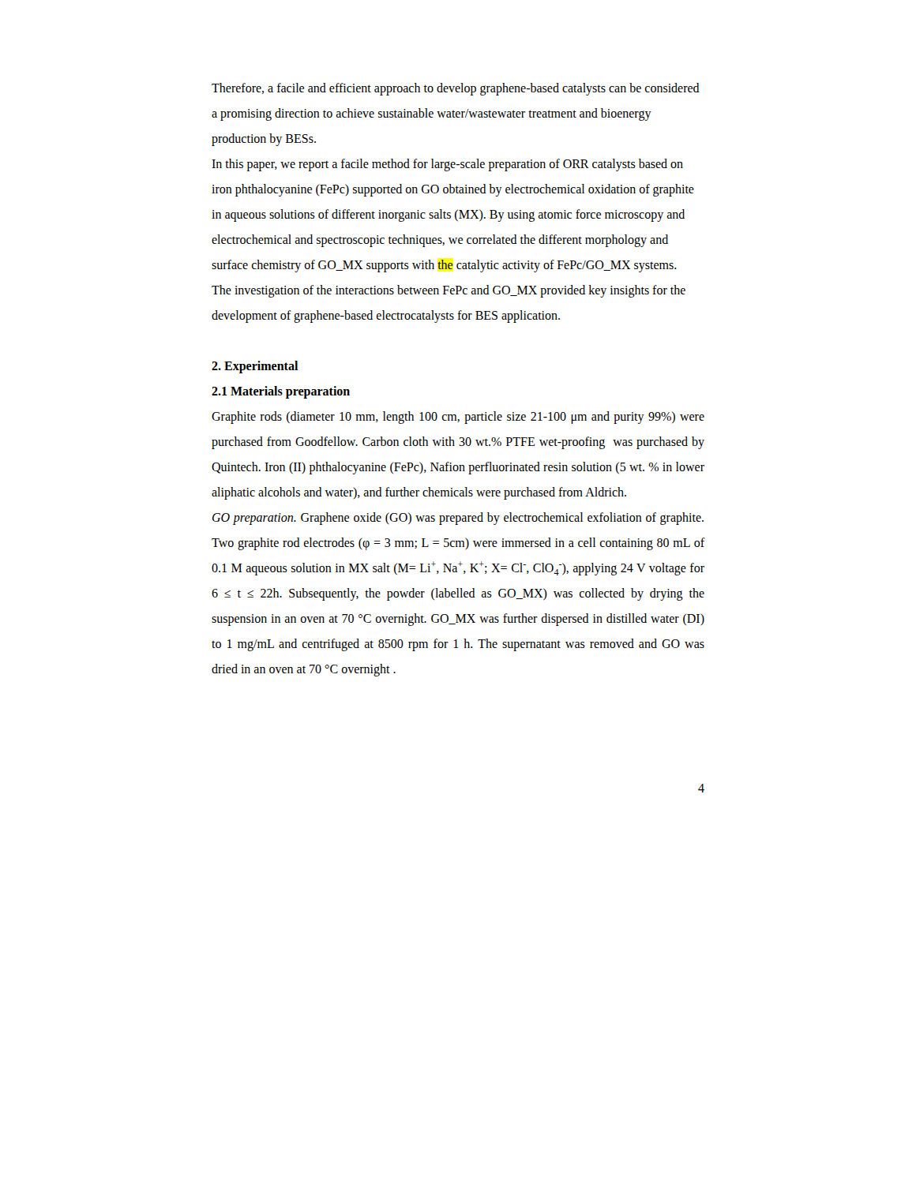Therefore, a facile and efficient approach to develop graphene-based catalysts can be considered a promising direction to achieve sustainable water/wastewater treatment and bioenergy production by BESs.
In this paper, we report a facile method for large-scale preparation of ORR catalysts based on iron phthalocyanine (FePc) supported on GO obtained by electrochemical oxidation of graphite in aqueous solutions of different inorganic salts (MX). By using atomic force microscopy and electrochemical and spectroscopic techniques, we correlated the different morphology and surface chemistry of GO_MX supports with the catalytic activity of FePc/GO_MX systems.
The investigation of the interactions between FePc and GO_MX provided key insights for the development of graphene-based electrocatalysts for BES application.
2. Experimental
2.1 Materials preparation
Graphite rods (diameter 10 mm, length 100 cm, particle size 21-100 μm and purity 99%) were purchased from Goodfellow. Carbon cloth with 30 wt.% PTFE wet-proofing was purchased by Quintech. Iron (II) phthalocyanine (FePc), Nafion perfluorinated resin solution (5 wt. % in lower aliphatic alcohols and water), and further chemicals were purchased from Aldrich.
GO preparation. Graphene oxide (GO) was prepared by electrochemical exfoliation of graphite. Two graphite rod electrodes (φ = 3 mm; L = 5cm) were immersed in a cell containing 80 mL of 0.1 M aqueous solution in MX salt (M= Li+, Na+, K+; X= Cl-, ClO4-), applying 24 V voltage for 6 ≤ t ≤ 22h. Subsequently, the powder (labelled as GO_MX) was collected by drying the suspension in an oven at 70 °C overnight. GO_MX was further dispersed in distilled water (DI) to 1 mg/mL and centrifuged at 8500 rpm for 1 h. The supernatant was removed and GO was dried in an oven at 70 °C overnight .
4